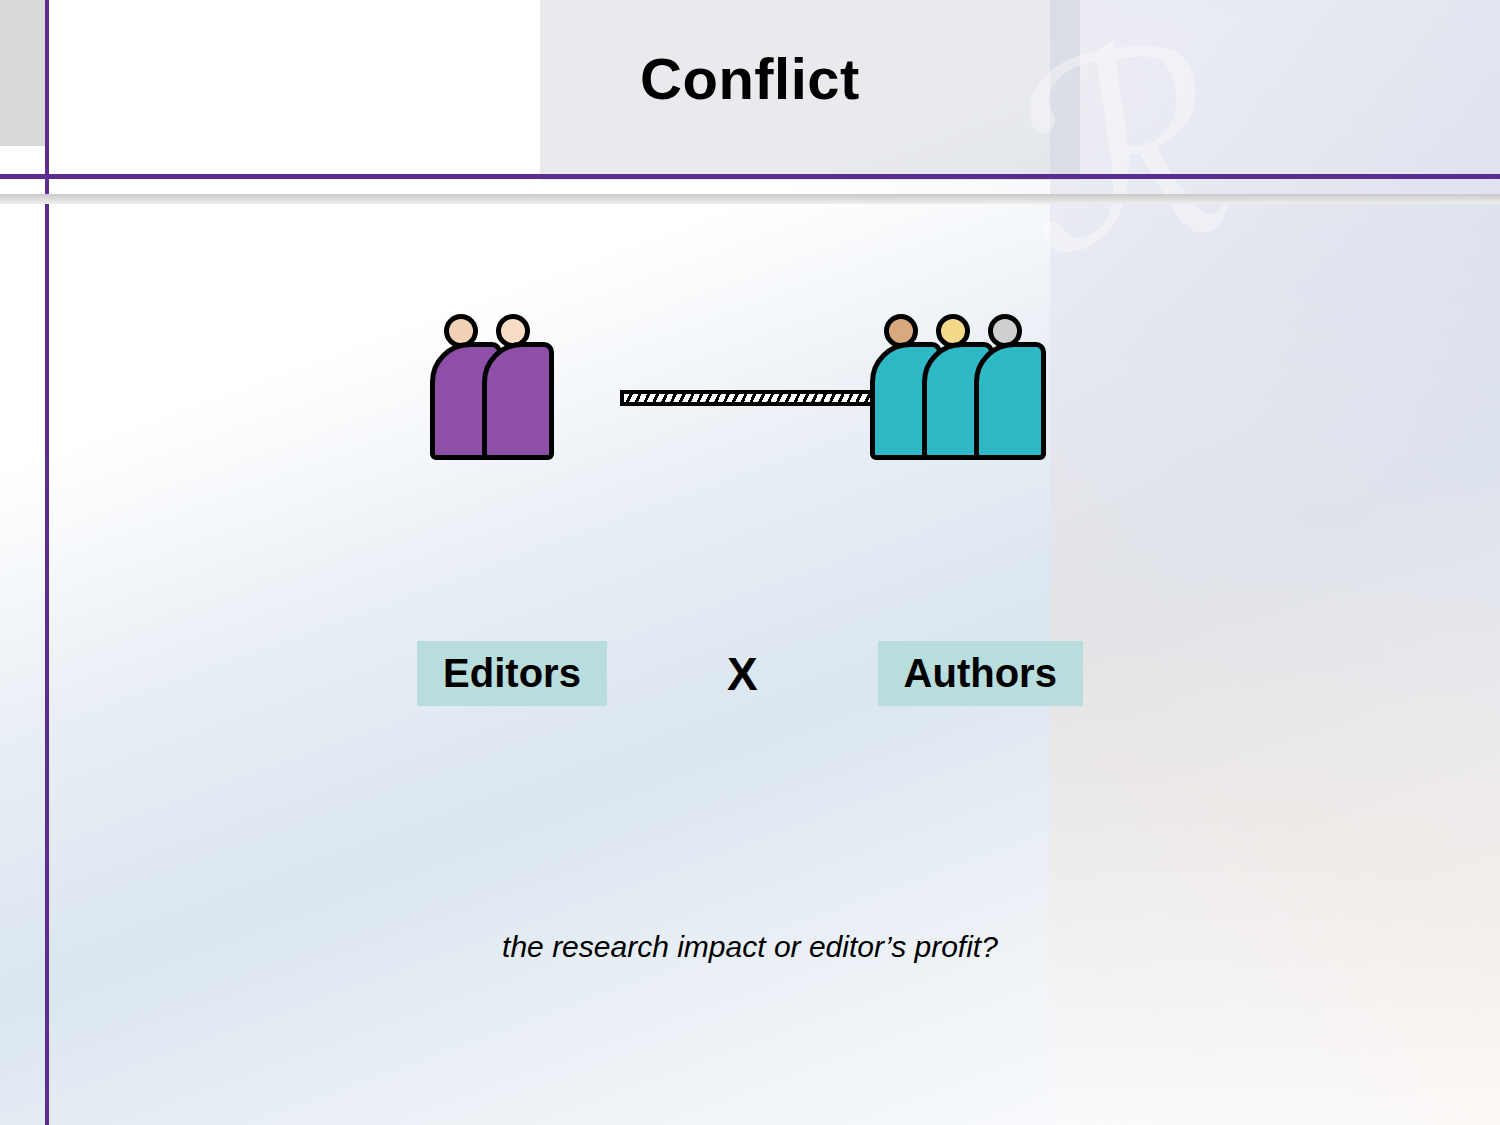ℛ
Conflict
Editors X Authors
the research impact or editor’s profit?